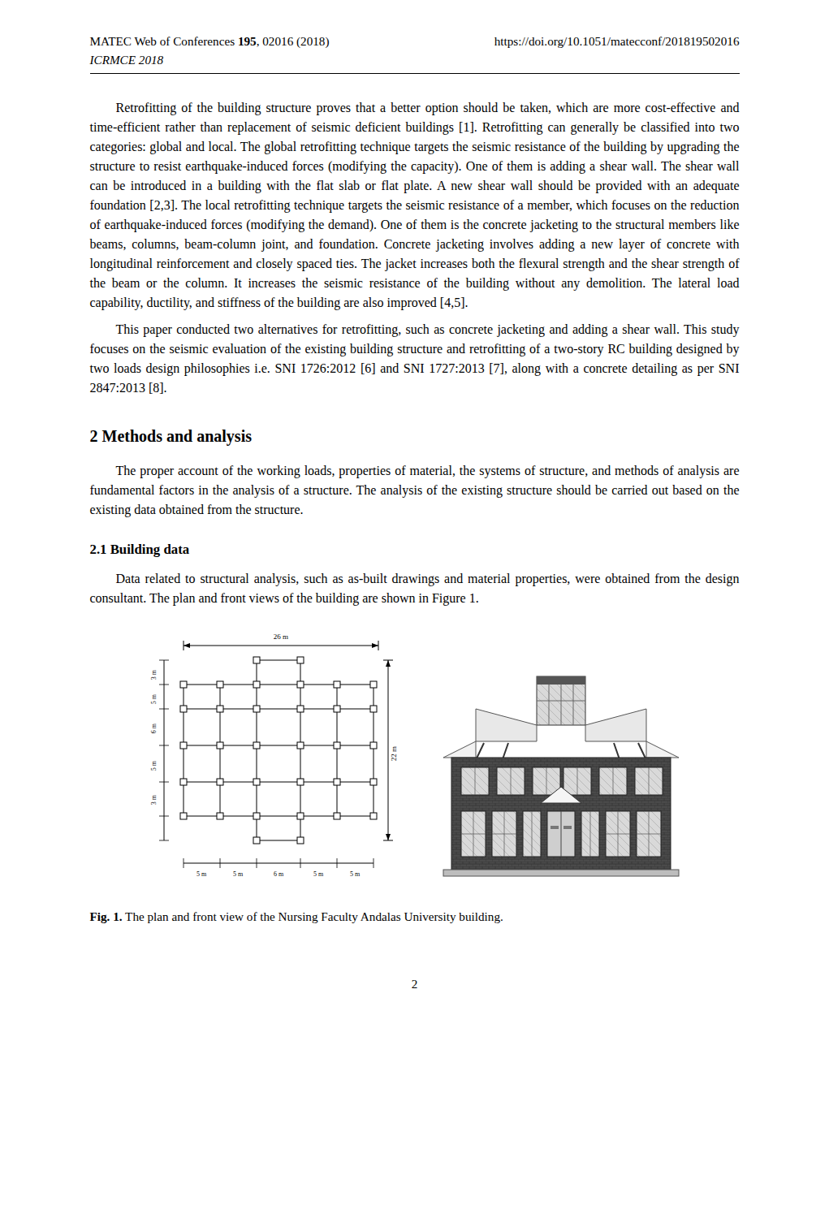MATEC Web of Conferences 195, 02016 (2018)
ICRMCE 2018
https://doi.org/10.1051/matecconf/201819502016
Retrofitting of the building structure proves that a better option should be taken, which are more cost-effective and time-efficient rather than replacement of seismic deficient buildings [1]. Retrofitting can generally be classified into two categories: global and local. The global retrofitting technique targets the seismic resistance of the building by upgrading the structure to resist earthquake-induced forces (modifying the capacity). One of them is adding a shear wall. The shear wall can be introduced in a building with the flat slab or flat plate. A new shear wall should be provided with an adequate foundation [2,3]. The local retrofitting technique targets the seismic resistance of a member, which focuses on the reduction of earthquake-induced forces (modifying the demand). One of them is the concrete jacketing to the structural members like beams, columns, beam-column joint, and foundation. Concrete jacketing involves adding a new layer of concrete with longitudinal reinforcement and closely spaced ties. The jacket increases both the flexural strength and the shear strength of the beam or the column. It increases the seismic resistance of the building without any demolition. The lateral load capability, ductility, and stiffness of the building are also improved [4,5].
This paper conducted two alternatives for retrofitting, such as concrete jacketing and adding a shear wall. This study focuses on the seismic evaluation of the existing building structure and retrofitting of a two-story RC building designed by two loads design philosophies i.e. SNI 1726:2012 [6] and SNI 1727:2013 [7], along with a concrete detailing as per SNI 2847:2013 [8].
2 Methods and analysis
The proper account of the working loads, properties of material, the systems of structure, and methods of analysis are fundamental factors in the analysis of a structure. The analysis of the existing structure should be carried out based on the existing data obtained from the structure.
2.1 Building data
Data related to structural analysis, such as as-built drawings and material properties, were obtained from the design consultant. The plan and front views of the building are shown in Figure 1.
26 m 22 m 3 m 5 m 6 m 5 m 3 m 5 m 5 m 6 m 5 m 5 m
Fig. 1. The plan and front view of the Nursing Faculty Andalas University building.
2